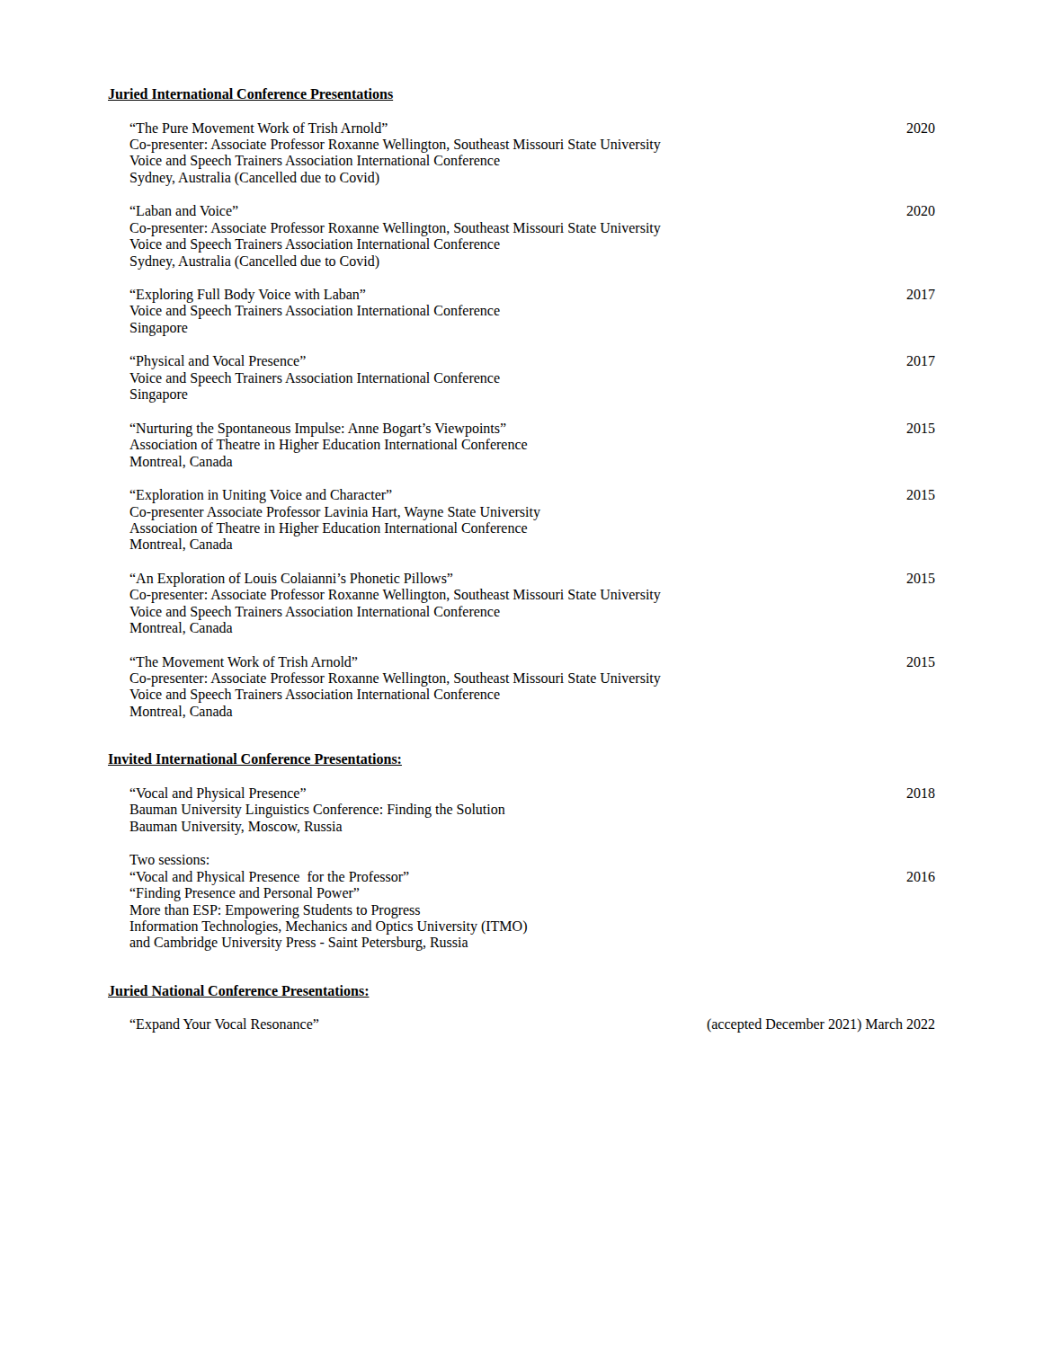Juried International Conference Presentations
2020“The Pure Movement Work of Trish Arnold”
Co-presenter: Associate Professor Roxanne Wellington, Southeast Missouri State University
Voice and Speech Trainers Association International Conference
Sydney, Australia (Cancelled due to Covid)
2020“Laban and Voice”
Co-presenter: Associate Professor Roxanne Wellington, Southeast Missouri State University
Voice and Speech Trainers Association International Conference
Sydney, Australia (Cancelled due to Covid)
2017“Exploring Full Body Voice with Laban”
Voice and Speech Trainers Association International Conference
Singapore
2017“Physical and Vocal Presence”
Voice and Speech Trainers Association International Conference
Singapore
2015“Nurturing the Spontaneous Impulse: Anne Bogart’s Viewpoints”
Association of Theatre in Higher Education International Conference
Montreal, Canada
2015“Exploration in Uniting Voice and Character”
Co-presenter Associate Professor Lavinia Hart, Wayne State University
Association of Theatre in Higher Education International Conference
Montreal, Canada
2015“An Exploration of Louis Colaianni’s Phonetic Pillows”
Co-presenter: Associate Professor Roxanne Wellington, Southeast Missouri State University
Voice and Speech Trainers Association International Conference
Montreal, Canada
2015“The Movement Work of Trish Arnold”
Co-presenter: Associate Professor Roxanne Wellington, Southeast Missouri State University
Voice and Speech Trainers Association International Conference
Montreal, Canada
Invited International Conference Presentations:
2018“Vocal and Physical Presence”
Bauman University Linguistics Conference: Finding the Solution
Bauman University, Moscow, Russia
Two sessions:
2016“Vocal and Physical Presence for the Professor”
“Finding Presence and Personal Power”
More than ESP: Empowering Students to Progress
Information Technologies, Mechanics and Optics University (ITMO)
and Cambridge University Press - Saint Petersburg, Russia
Juried National Conference Presentations:
(accepted December 2021) March 2022“Expand Your Vocal Resonance”